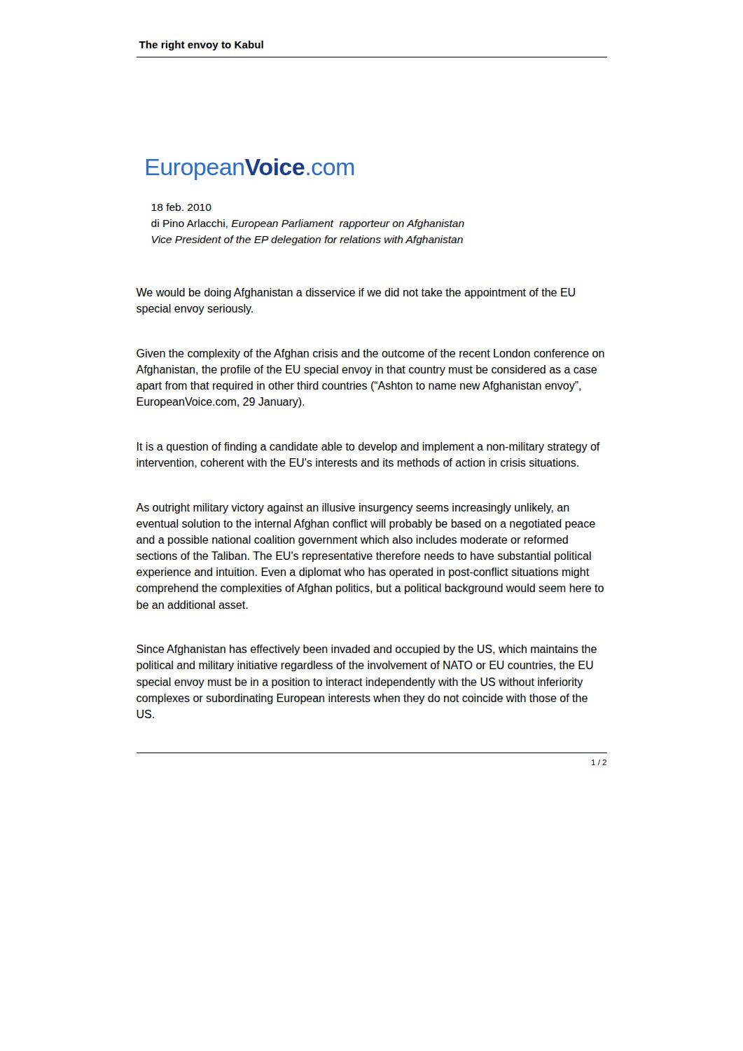The right envoy to Kabul
European Voice.com
18 feb. 2010 di Pino Arlacchi, European Parliament rapporteur on Afghanistan Vice President of the EP delegation for relations with Afghanistan
We would be doing Afghanistan a disservice if we did not take the appointment of the EU special envoy seriously.
Given the complexity of the Afghan crisis and the outcome of the recent London conference on Afghanistan, the profile of the EU special envoy in that country must be considered as a case apart from that required in other third countries (“Ashton to name new Afghanistan envoy”, EuropeanVoice.com, 29 January).
It is a question of finding a candidate able to develop and implement a non-military strategy of intervention, coherent with the EU's interests and its methods of action in crisis situations.
As outright military victory against an illusive insurgency seems increasingly unlikely, an eventual solution to the internal Afghan conflict will probably be based on a negotiated peace and a possible national coalition government which also includes moderate or reformed sections of the Taliban. The EU's representative therefore needs to have substantial political experience and intuition. Even a diplomat who has operated in post-conflict situations might comprehend the complexities of Afghan politics, but a political background would seem here to be an additional asset.
Since Afghanistan has effectively been invaded and occupied by the US, which maintains the political and military initiative regardless of the involvement of NATO or EU countries, the EU special envoy must be in a position to interact independently with the US without inferiority complexes or subordinating European interests when they do not coincide with those of the US.
1 / 2